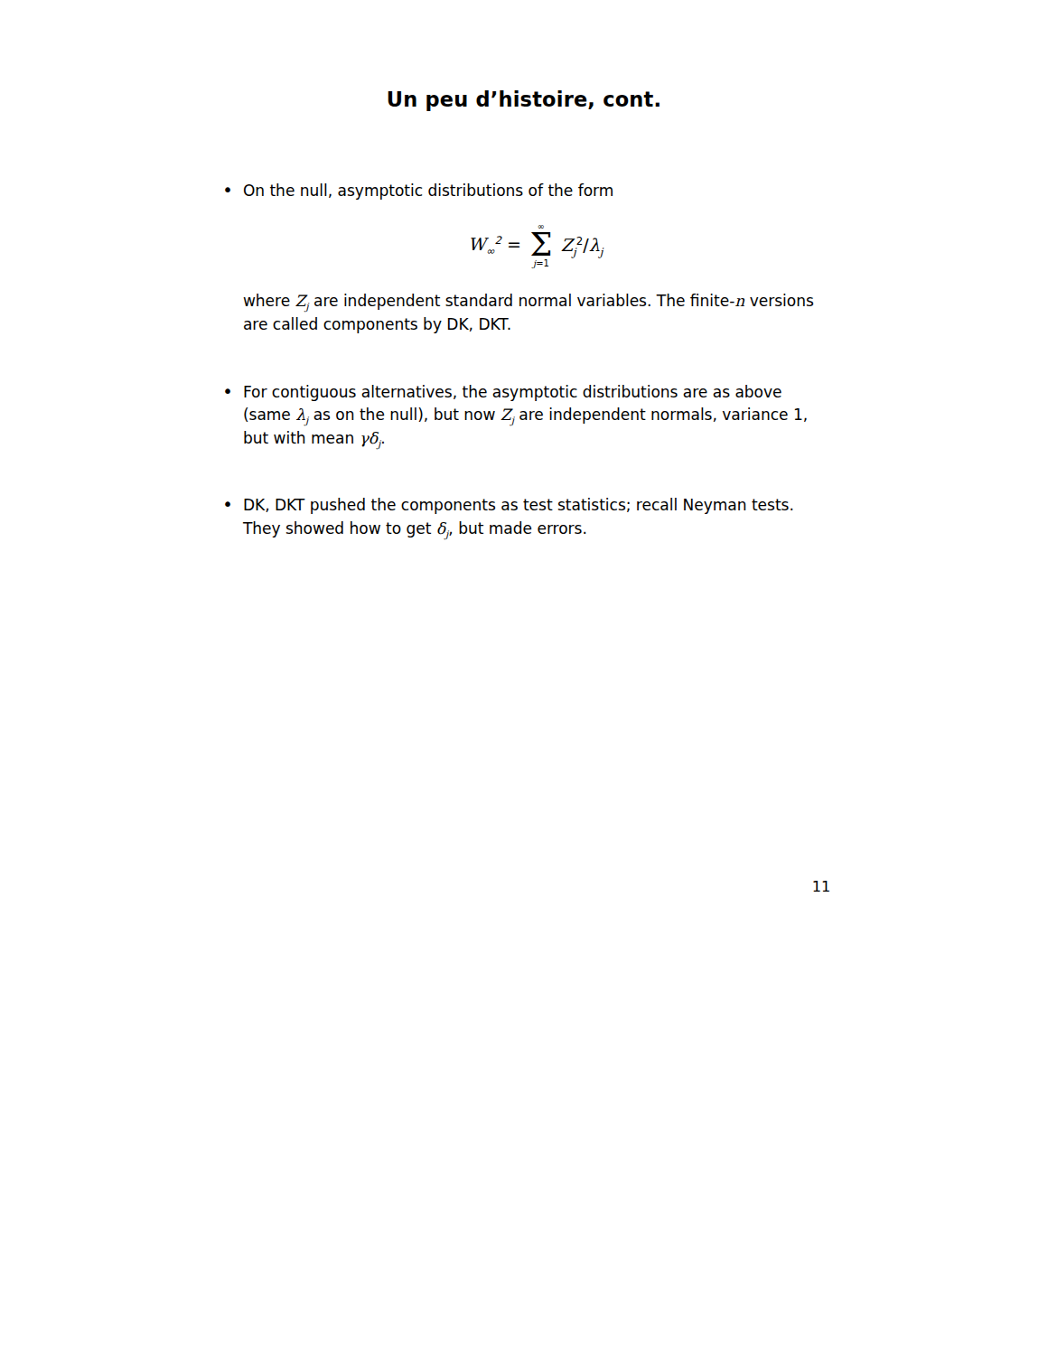Un peu d’histoire, cont.
On the null, asymptotic distributions of the form
W∞2 = ∞ Σ j=1 Zj2/λj
where Zj are independent standard normal variables. The finite-n versions are called components by DK, DKT.
For contiguous alternatives, the asymptotic distributions are as above (same λj as on the null), but now Zj are independent normals, variance 1, but with mean γδj.
DK, DKT pushed the components as test statistics; recall Neyman tests. They showed how to get δj, but made errors.
11